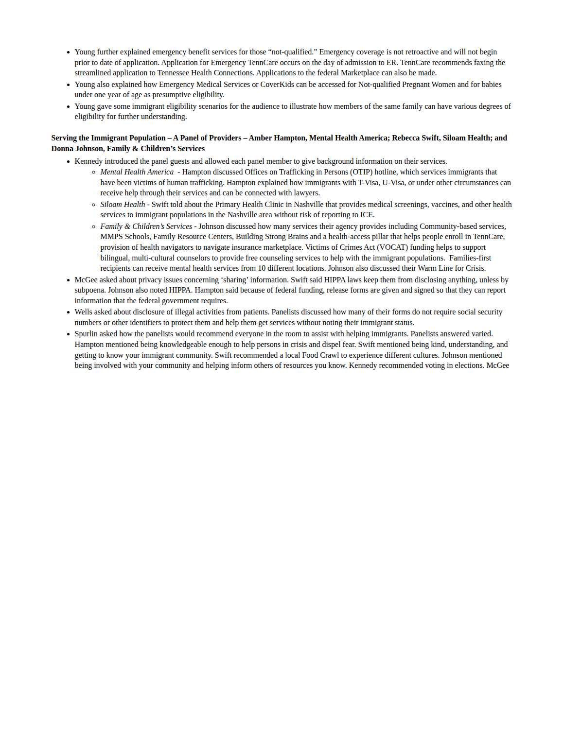Young further explained emergency benefit services for those “not-qualified.” Emergency coverage is not retroactive and will not begin prior to date of application. Application for Emergency TennCare occurs on the day of admission to ER. TennCare recommends faxing the streamlined application to Tennessee Health Connections. Applications to the federal Marketplace can also be made.
Young also explained how Emergency Medical Services or CoverKids can be accessed for Not-qualified Pregnant Women and for babies under one year of age as presumptive eligibility.
Young gave some immigrant eligibility scenarios for the audience to illustrate how members of the same family can have various degrees of eligibility for further understanding.
Serving the Immigrant Population – A Panel of Providers – Amber Hampton, Mental Health America; Rebecca Swift, Siloam Health; and Donna Johnson, Family & Children’s Services
Kennedy introduced the panel guests and allowed each panel member to give background information on their services.
Mental Health America - Hampton discussed Offices on Trafficking in Persons (OTIP) hotline, which services immigrants that have been victims of human trafficking. Hampton explained how immigrants with T-Visa, U-Visa, or under other circumstances can receive help through their services and can be connected with lawyers.
Siloam Health - Swift told about the Primary Health Clinic in Nashville that provides medical screenings, vaccines, and other health services to immigrant populations in the Nashville area without risk of reporting to ICE.
Family & Children’s Services - Johnson discussed how many services their agency provides including Community-based services, MMPS Schools, Family Resource Centers, Building Strong Brains and a health-access pillar that helps people enroll in TennCare, provision of health navigators to navigate insurance marketplace. Victims of Crimes Act (VOCAT) funding helps to support bilingual, multi-cultural counselors to provide free counseling services to help with the immigrant populations. Families-first recipients can receive mental health services from 10 different locations. Johnson also discussed their Warm Line for Crisis.
McGee asked about privacy issues concerning ‘sharing’ information. Swift said HIPPA laws keep them from disclosing anything, unless by subpoena. Johnson also noted HIPPA. Hampton said because of federal funding, release forms are given and signed so that they can report information that the federal government requires.
Wells asked about disclosure of illegal activities from patients. Panelists discussed how many of their forms do not require social security numbers or other identifiers to protect them and help them get services without noting their immigrant status.
Spurlin asked how the panelists would recommend everyone in the room to assist with helping immigrants. Panelists answered varied. Hampton mentioned being knowledgeable enough to help persons in crisis and dispel fear. Swift mentioned being kind, understanding, and getting to know your immigrant community. Swift recommended a local Food Crawl to experience different cultures. Johnson mentioned being involved with your community and helping inform others of resources you know. Kennedy recommended voting in elections. McGee